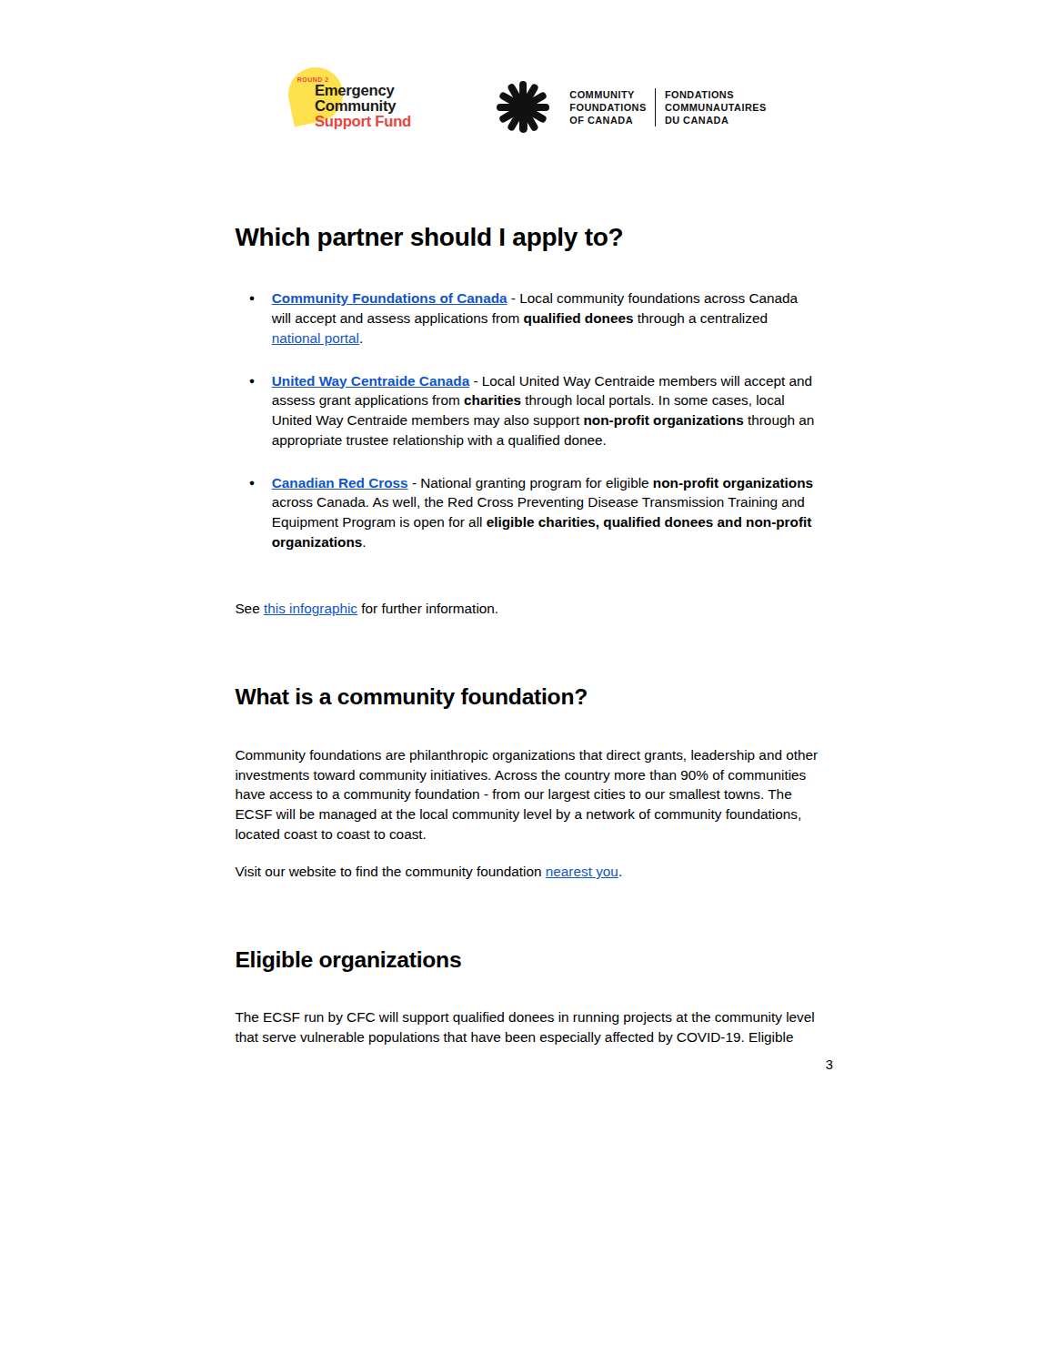Round 2
Emergency Community Support Fund
COMMUNITY
FOUNDATIONS
OF CANADA
FONDATIONS
COMMUNAUTAIRES
DU CANADA
Which partner should I apply to?
Community Foundations of Canada - Local community foundations across Canada will accept and assess applications from qualified donees through a centralized national portal.
United Way Centraide Canada - Local United Way Centraide members will accept and assess grant applications from charities through local portals. In some cases, local United Way Centraide members may also support non-profit organizations through an appropriate trustee relationship with a qualified donee.
Canadian Red Cross - National granting program for eligible non-profit organizations across Canada. As well, the Red Cross Preventing Disease Transmission Training and Equipment Program is open for all eligible charities, qualified donees and non-profit organizations.
See this infographic for further information.
What is a community foundation?
Community foundations are philanthropic organizations that direct grants, leadership and other investments toward community initiatives. Across the country more than 90% of communities have access to a community foundation - from our largest cities to our smallest towns. The ECSF will be managed at the local community level by a network of community foundations, located coast to coast to coast.
Visit our website to find the community foundation nearest you.
Eligible organizations
The ECSF run by CFC will support qualified donees in running projects at the community level that serve vulnerable populations that have been especially affected by COVID-19. Eligible
3